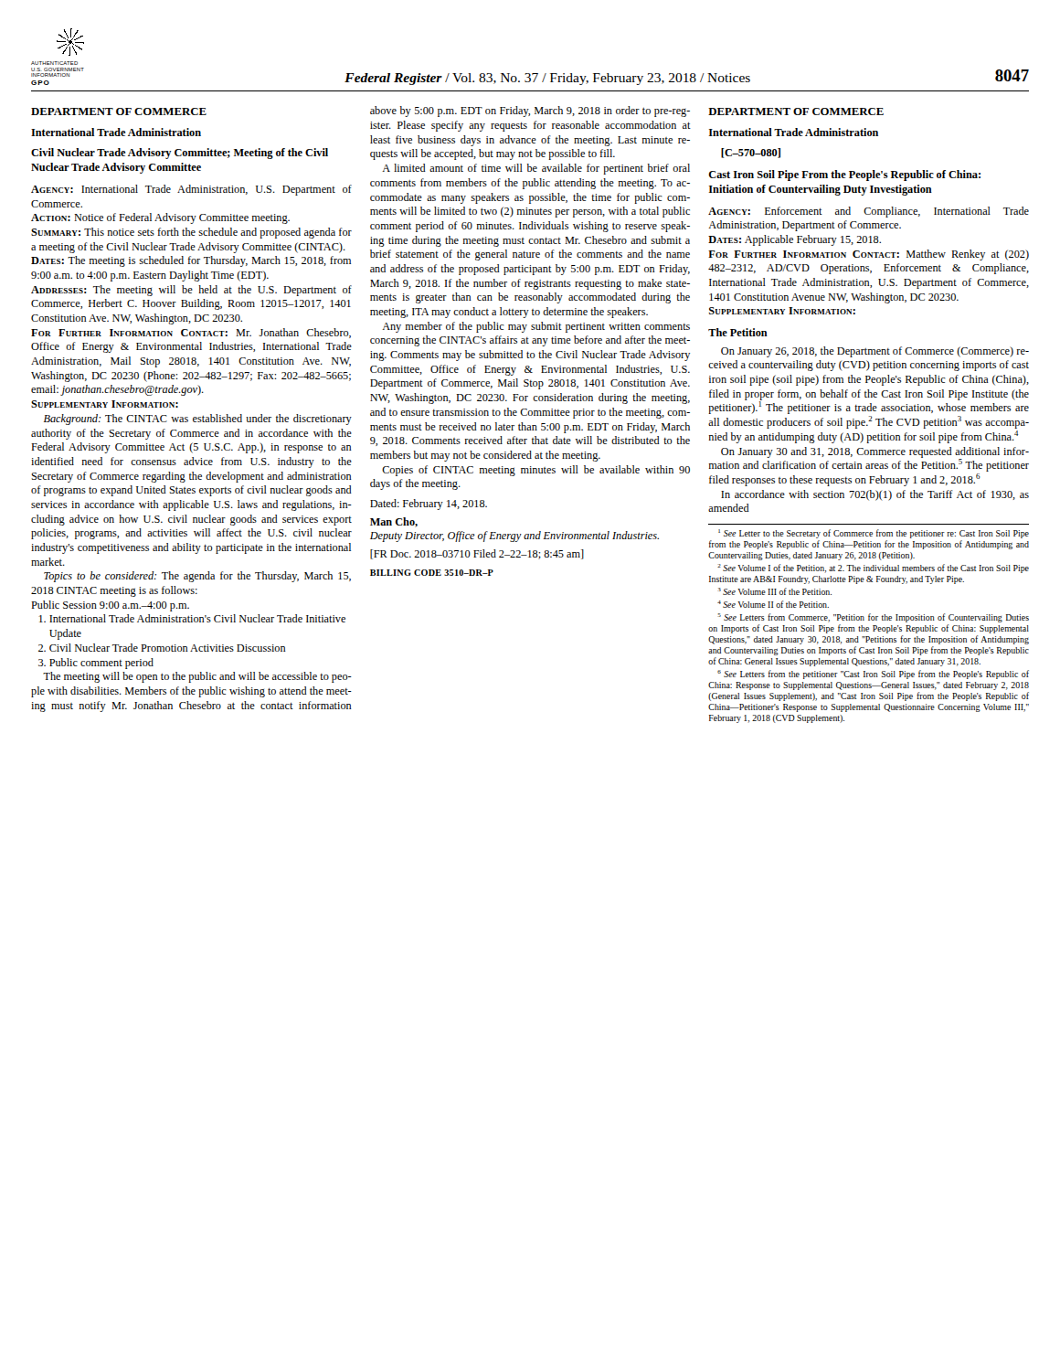Authenticated
U.S. Government
Information GPO
Federal Register / Vol. 83, No. 37 / Friday, February 23, 2018 / Notices
8047
DEPARTMENT OF COMMERCE
International Trade Administration
Civil Nuclear Trade Advisory Committee; Meeting of the Civil Nuclear Trade Advisory Committee
Agency: International Trade Administration, U.S. Department of Commerce.
Action: Notice of Federal Advisory Committee meeting.
Summary: This notice sets forth the schedule and proposed agenda for a meeting of the Civil Nuclear Trade Advisory Committee (CINTAC).
Dates: The meeting is scheduled for Thursday, March 15, 2018, from 9:00 a.m. to 4:00 p.m. Eastern Daylight Time (EDT).
Addresses: The meeting will be held at the U.S. Department of Commerce, Herbert C. Hoover Building, Room 12015–12017, 1401 Constitution Ave. NW, Washington, DC 20230.
For Further Information Contact: Mr. Jonathan Chesebro, Office of Energy & Environmental Industries, International Trade Administration, Mail Stop 28018, 1401 Constitution Ave. NW, Washington, DC 20230 (Phone: 202–482–1297; Fax: 202–482–5665; email: jonathan.chesebro@trade.gov).
Supplementary Information:
Background: The CINTAC was established under the discretionary authority of the Secretary of Commerce and in accordance with the Federal Advisory Committee Act (5 U.S.C. App.), in response to an identified need for consensus advice from U.S. industry to the Secretary of Commerce regarding the development and administration of programs to expand United States exports of civil nuclear goods and services in accordance with applicable U.S. laws and regulations, including advice on how U.S. civil nuclear goods and services export policies, programs, and activities will affect the U.S. civil nuclear industry's competitiveness and ability to participate in the international market.
Topics to be considered: The agenda for the Thursday, March 15, 2018 CINTAC meeting is as follows:
Public Session 9:00 a.m.–4:00 p.m.
International Trade Administration's Civil Nuclear Trade Initiative Update
Civil Nuclear Trade Promotion Activities Discussion
Public comment period
The meeting will be open to the public and will be accessible to people with disabilities. Members of the public wishing to attend the meeting must notify Mr. Jonathan Chesebro at the contact information above by 5:00 p.m. EDT on Friday, March 9, 2018 in order to pre-register. Please specify any requests for reasonable accommodation at least five business days in advance of the meeting. Last minute requests will be accepted, but may not be possible to fill.
A limited amount of time will be available for pertinent brief oral comments from members of the public attending the meeting. To accommodate as many speakers as possible, the time for public comments will be limited to two (2) minutes per person, with a total public comment period of 60 minutes. Individuals wishing to reserve speaking time during the meeting must contact Mr. Chesebro and submit a brief statement of the general nature of the comments and the name and address of the proposed participant by 5:00 p.m. EDT on Friday, March 9, 2018. If the number of registrants requesting to make statements is greater than can be reasonably accommodated during the meeting, ITA may conduct a lottery to determine the speakers.
Any member of the public may submit pertinent written comments concerning the CINTAC's affairs at any time before and after the meeting. Comments may be submitted to the Civil Nuclear Trade Advisory Committee, Office of Energy & Environmental Industries, U.S. Department of Commerce, Mail Stop 28018, 1401 Constitution Ave. NW, Washington, DC 20230. For consideration during the meeting, and to ensure transmission to the Committee prior to the meeting, comments must be received no later than 5:00 p.m. EDT on Friday, March 9, 2018. Comments received after that date will be distributed to the members but may not be considered at the meeting.
Copies of CINTAC meeting minutes will be available within 90 days of the meeting.
Dated: February 14, 2018.
Man Cho,
Deputy Director, Office of Energy and Environmental Industries.
[FR Doc. 2018–03710 Filed 2–22–18; 8:45 am]
BILLING CODE 3510–DR–P
DEPARTMENT OF COMMERCE
International Trade Administration
[C–570–080]
Cast Iron Soil Pipe From the People's Republic of China: Initiation of Countervailing Duty Investigation
Agency: Enforcement and Compliance, International Trade Administration, Department of Commerce.
Dates: Applicable February 15, 2018.
For Further Information Contact: Matthew Renkey at (202) 482–2312, AD/CVD Operations, Enforcement & Compliance, International Trade Administration, U.S. Department of Commerce, 1401 Constitution Avenue NW, Washington, DC 20230.
Supplementary Information:
The Petition
On January 26, 2018, the Department of Commerce (Commerce) received a countervailing duty (CVD) petition concerning imports of cast iron soil pipe (soil pipe) from the People's Republic of China (China), filed in proper form, on behalf of the Cast Iron Soil Pipe Institute (the petitioner).1 The petitioner is a trade association, whose members are all domestic producers of soil pipe.2 The CVD petition3 was accompanied by an antidumping duty (AD) petition for soil pipe from China.4
On January 30 and 31, 2018, Commerce requested additional information and clarification of certain areas of the Petition.5 The petitioner filed responses to these requests on February 1 and 2, 2018.6
In accordance with section 702(b)(1) of the Tariff Act of 1930, as amended
1 See Letter to the Secretary of Commerce from the petitioner re: Cast Iron Soil Pipe from the People's Republic of China—Petition for the Imposition of Antidumping and Countervailing Duties, dated January 26, 2018 (Petition).
2 See Volume I of the Petition, at 2. The individual members of the Cast Iron Soil Pipe Institute are AB&I Foundry, Charlotte Pipe & Foundry, and Tyler Pipe.
3 See Volume III of the Petition.
4 See Volume II of the Petition.
5 See Letters from Commerce, ''Petition for the Imposition of Countervailing Duties on Imports of Cast Iron Soil Pipe from the People's Republic of China: Supplemental Questions,'' dated January 30, 2018, and ''Petitions for the Imposition of Antidumping and Countervailing Duties on Imports of Cast Iron Soil Pipe from the People's Republic of China: General Issues Supplemental Questions,'' dated January 31, 2018.
6 See Letters from the petitioner ''Cast Iron Soil Pipe from the People's Republic of China: Response to Supplemental Questions—General Issues,'' dated February 2, 2018 (General Issues Supplement), and ''Cast Iron Soil Pipe from the People's Republic of China—Petitioner's Response to Supplemental Questionnaire Concerning Volume III,'' February 1, 2018 (CVD Supplement).